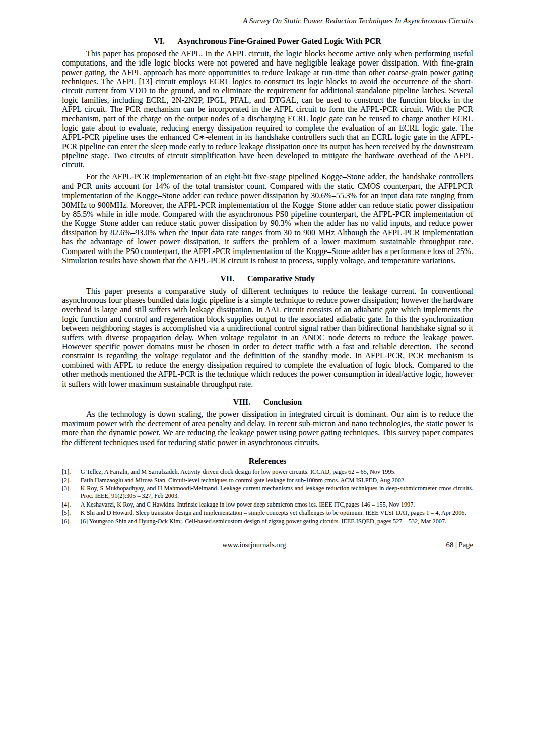A Survey On Static Power Reduction Techniques In Asynchronous Circuits
VI. Asynchronous Fine-Grained Power Gated Logic With PCR
This paper has proposed the AFPL. In the AFPL circuit, the logic blocks become active only when performing useful computations, and the idle logic blocks were not powered and have negligible leakage power dissipation. With fine-grain power gating, the AFPL approach has more opportunities to reduce leakage at run-time than other coarse-grain power gating techniques. The AFPL [13] circuit employs ECRL logics to construct its logic blocks to avoid the occurrence of the short-circuit current from VDD to the ground, and to eliminate the requirement for additional standalone pipeline latches. Several logic families, including ECRL, 2N-2N2P, IPGL, PFAL, and DTGAL, can be used to construct the function blocks in the AFPL circuit. The PCR mechanism can be incorporated in the AFPL circuit to form the AFPL-PCR circuit. With the PCR mechanism, part of the charge on the output nodes of a discharging ECRL logic gate can be reused to charge another ECRL logic gate about to evaluate, reducing energy dissipation required to complete the evaluation of an ECRL logic gate. The AFPL-PCR pipeline uses the enhanced C∗-element in its handshake controllers such that an ECRL logic gate in the AFPL-PCR pipeline can enter the sleep mode early to reduce leakage dissipation once its output has been received by the downstream pipeline stage. Two circuits of circuit simplification have been developed to mitigate the hardware overhead of the AFPL circuit.
For the AFPL-PCR implementation of an eight-bit five-stage pipelined Kogge–Stone adder, the handshake controllers and PCR units account for 14% of the total transistor count. Compared with the static CMOS counterpart, the AFPLPCR implementation of the Kogge–Stone adder can reduce power dissipation by 30.6%–55.3% for an input data rate ranging from 30MHz to 900MHz. Moreover, the AFPL-PCR implementation of the Kogge–Stone adder can reduce static power dissipation by 85.5% while in idle mode. Compared with the asynchronous PS0 pipeline counterpart, the AFPL-PCR implementation of the Kogge–Stone adder can reduce static power dissipation by 90.3% when the adder has no valid inputs, and reduce power dissipation by 82.6%–93.0% when the input data rate ranges from 30 to 900 MHz Although the AFPL-PCR implementation has the advantage of lower power dissipation, it suffers the problem of a lower maximum sustainable throughput rate. Compared with the PS0 counterpart, the AFPL-PCR implementation of the Kogge–Stone adder has a performance loss of 25%. Simulation results have shown that the AFPL-PCR circuit is robust to process, supply voltage, and temperature variations.
VII. Comparative Study
This paper presents a comparative study of different techniques to reduce the leakage current. In conventional asynchronous four phases bundled data logic pipeline is a simple technique to reduce power dissipation; however the hardware overhead is large and still suffers with leakage dissipation. In AAL circuit consists of an adiabatic gate which implements the logic function and control and regeneration block supplies output to the associated adiabatic gate. In this the synchronization between neighboring stages is accomplished via a unidirectional control signal rather than bidirectional handshake signal so it suffers with diverse propagation delay. When voltage regulator in an ANOC node detects to reduce the leakage power. However specific power domains must be chosen in order to detect traffic with a fast and reliable detection. The second constraint is regarding the voltage regulator and the definition of the standby mode. In AFPL-PCR, PCR mechanism is combined with AFPL to reduce the energy dissipation required to complete the evaluation of logic block. Compared to the other methods mentioned the AFPL-PCR is the technique which reduces the power consumption in ideal/active logic, however it suffers with lower maximum sustainable throughput rate.
VIII. Conclusion
As the technology is down scaling, the power dissipation in integrated circuit is dominant. Our aim is to reduce the maximum power with the decrement of area penalty and delay. In recent sub-micron and nano technologies, the static power is more than the dynamic power. We are reducing the leakage power using power gating techniques. This survey paper compares the different techniques used for reducing static power in asynchronous circuits.
References
| [1]. | G Tellez, A Farrahi, and M Sarrafzadeh. Activity-driven clock design for low power circuits. ICCAD, pages 62 – 65, Nov 1995. |
| [2]. | Fatih Hamzaoglu and Mircea Stan. Circuit-level techniques to control gate leakage for sub-100nm cmos. ACM ISLPED, Aug 2002. |
| [3]. | K Roy, S Mukhopadhyay, and H Mahmoodi-Meimand. Leakage current mechanisms and leakage reduction techniques in deep-submicrometer cmos circuits. Proc. IEEE, 91(2):305 – 327, Feb 2003. |
| [4]. | A Keshavarzi, K Roy, and C Hawkins. Intrinsic leakage in low power deep submicron cmos ics. IEEE ITC,pages 146 – 155, Nov 1997. |
| [5]. | K Shi and D Howard. Sleep transistor design and implementation – simple concepts yet challenges to be optimum. IEEE VLSI-DAT, pages 1 – 4, Apr 2006. |
| [6]. | [6] Youngsoo Shin and Hyung-Ock Kim;. Cell-based semicustom design of zigzag power gating circuits. IEEE ISQED, pages 527 – 532, Mar 2007. |
www.iosrjournals.org 68 | Page